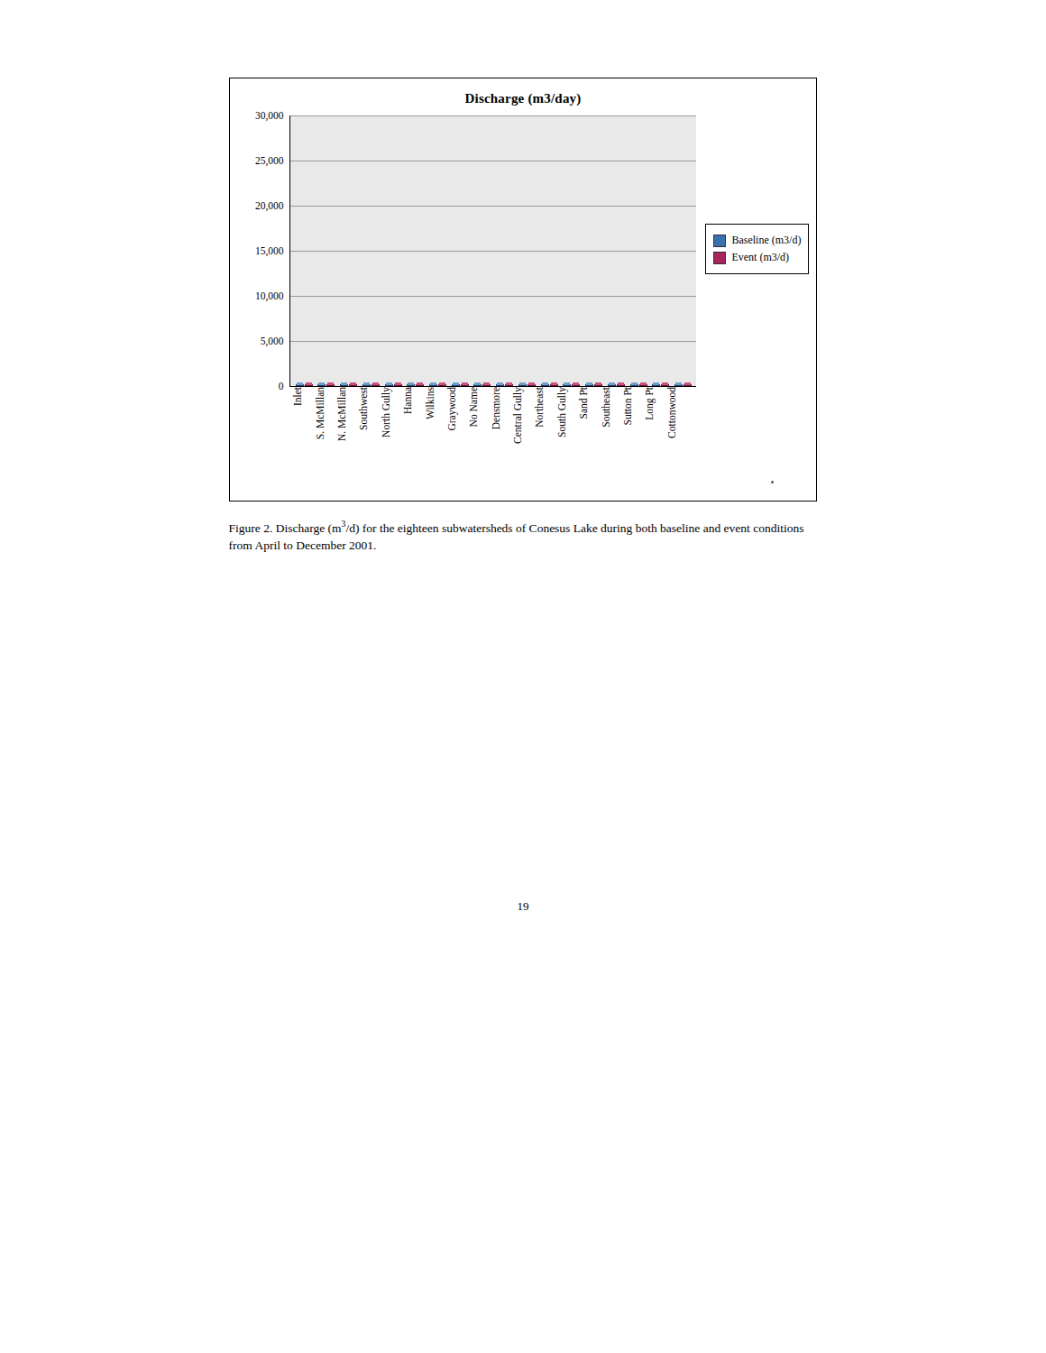Discharge (m3/day)
30,000
25,000
20,000
15,000
10,000
5,000
0
Inlet
S. McMillan
N. McMillan
Southwest
North Gully
Hanna
Wilkins
Graywood
No Name
Densmore
Central Gully
Northeast
South Gully
Sand Pt
Southeast
Sutton Pt
Long Pt
Cottonwood
Baseline (m3/d)
Event (m3/d)
Figure 2. Discharge (m3/d) for the eighteen subwatersheds of Conesus Lake during both baseline and event conditions from April to December 2001.
19